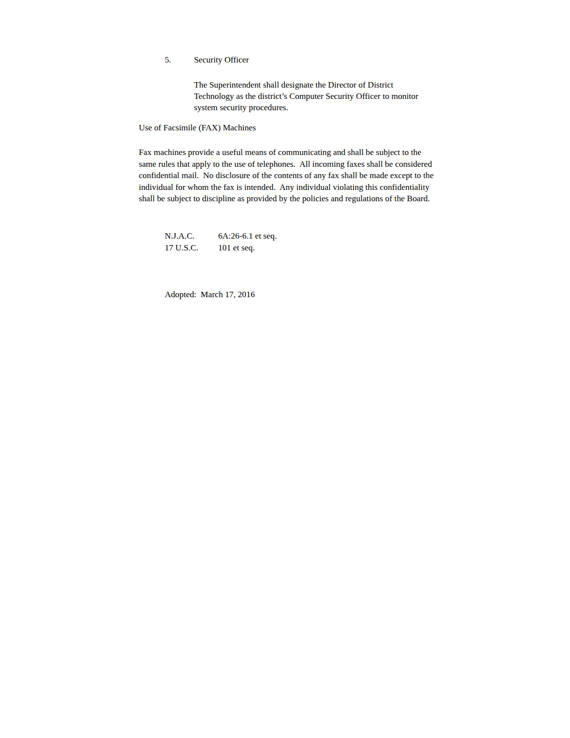5.
Security Officer
The Superintendent shall designate the Director of District Technology as the district’s Computer Security Officer to monitor system security procedures.
Use of Facsimile (FAX) Machines
Fax machines provide a useful means of communicating and shall be subject to the same rules that apply to the use of telephones. All incoming faxes shall be considered confidential mail. No disclosure of the contents of any fax shall be made except to the individual for whom the fax is intended. Any individual violating this confidentiality shall be subject to discipline as provided by the policies and regulations of the Board.
| N.J.A.C. | 6A:26-6.1 et seq. |
| 17 U.S.C. | 101 et seq. |
Adopted: March 17, 2016